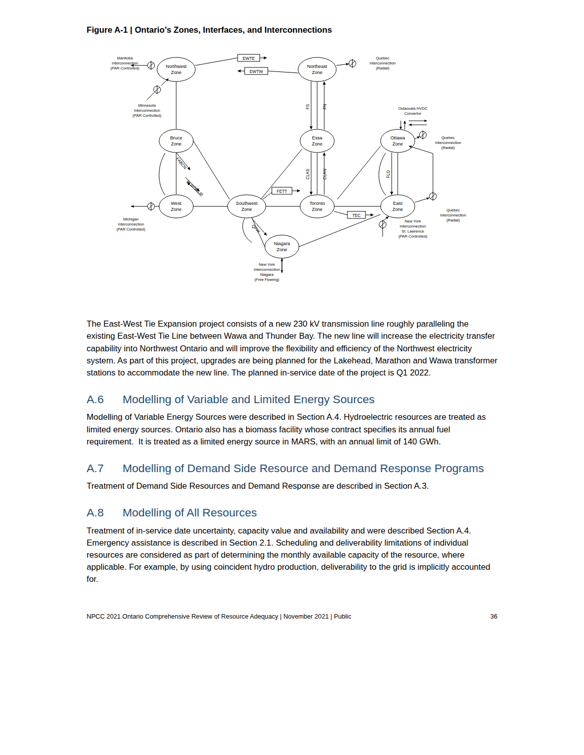Figure A-1 | Ontario’s Zones, Interfaces, and Interconnections
Northwest Zone Northeast Zone Bruce Zone Essa Zone Ottawa Zone West Zone Southwest Zone Toronto Zone East Zone Niagara Zone Manitoba Interconnection (PAR Controlled) Minnesota Interconnection (PAR Controlled) Quebec Interconnection (Radial) Outaouais HVDC Convertor Quebec Interconnection (Radial) Quebec Interconnection (Radial) Michigan Interconnection (PAR Controlled) New York Interconnection St. Lawrence (PAR Controlled) New York Interconnection Niagara (Free Flowing) EWTE EWTW FETT TEC FS FN CLAS CLAN FLO FABCN BLIP NBLIP QFW
The East-West Tie Expansion project consists of a new 230 kV transmission line roughly paralleling the existing East-West Tie Line between Wawa and Thunder Bay. The new line will increase the electricity transfer capability into Northwest Ontario and will improve the flexibility and efficiency of the Northwest electricity system. As part of this project, upgrades are being planned for the Lakehead, Marathon and Wawa transformer stations to accommodate the new line. The planned in-service date of the project is Q1 2022.
A.6 Modelling of Variable and Limited Energy Sources
Modelling of Variable Energy Sources were described in Section A.4. Hydroelectric resources are treated as limited energy sources. Ontario also has a biomass facility whose contract specifies its annual fuel requirement. It is treated as a limited energy source in MARS, with an annual limit of 140 GWh.
A.7 Modelling of Demand Side Resource and Demand Response Programs
Treatment of Demand Side Resources and Demand Response are described in Section A.3.
A.8 Modelling of All Resources
Treatment of in-service date uncertainty, capacity value and availability and were described Section A.4. Emergency assistance is described in Section 2.1. Scheduling and deliverability limitations of individual resources are considered as part of determining the monthly available capacity of the resource, where applicable. For example, by using coincident hydro production, deliverability to the grid is implicitly accounted for.
NPCC 2021 Ontario Comprehensive Review of Resource Adequacy | November 2021 | Public
36